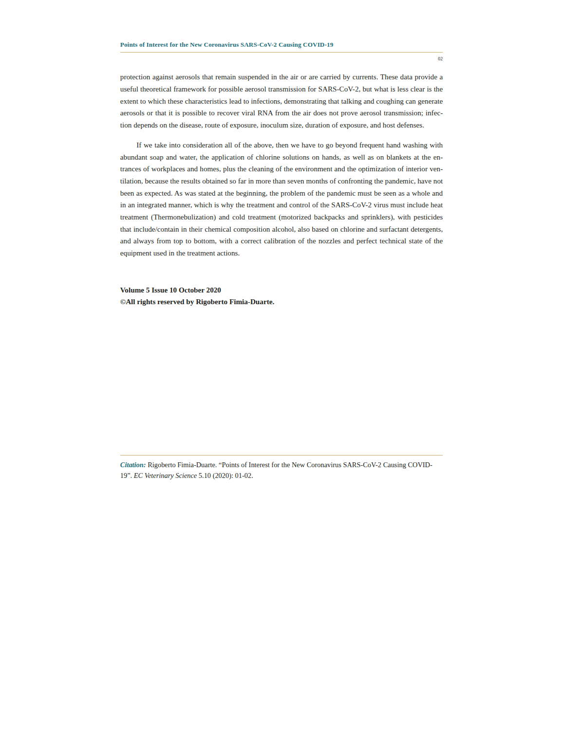Points of Interest for the New Coronavirus SARS-CoV-2 Causing COVID-19
02
protection against aerosols that remain suspended in the air or are carried by currents. These data provide a useful theoretical framework for possible aerosol transmission for SARS-CoV-2, but what is less clear is the extent to which these characteristics lead to infections, demonstrating that talking and coughing can generate aerosols or that it is possible to recover viral RNA from the air does not prove aerosol transmission; infection depends on the disease, route of exposure, inoculum size, duration of exposure, and host defenses.
If we take into consideration all of the above, then we have to go beyond frequent hand washing with abundant soap and water, the application of chlorine solutions on hands, as well as on blankets at the entrances of workplaces and homes, plus the cleaning of the environment and the optimization of interior ventilation, because the results obtained so far in more than seven months of confronting the pandemic, have not been as expected. As was stated at the beginning, the problem of the pandemic must be seen as a whole and in an integrated manner, which is why the treatment and control of the SARS-CoV-2 virus must include heat treatment (Thermonebulization) and cold treatment (motorized backpacks and sprinklers), with pesticides that include/contain in their chemical composition alcohol, also based on chlorine and surfactant detergents, and always from top to bottom, with a correct calibration of the nozzles and perfect technical state of the equipment used in the treatment actions.
Volume 5 Issue 10 October 2020 ©All rights reserved by Rigoberto Fimia-Duarte.
Citation: Rigoberto Fimia-Duarte. “Points of Interest for the New Coronavirus SARS-CoV-2 Causing COVID-19”. EC Veterinary Science 5.10 (2020): 01-02.